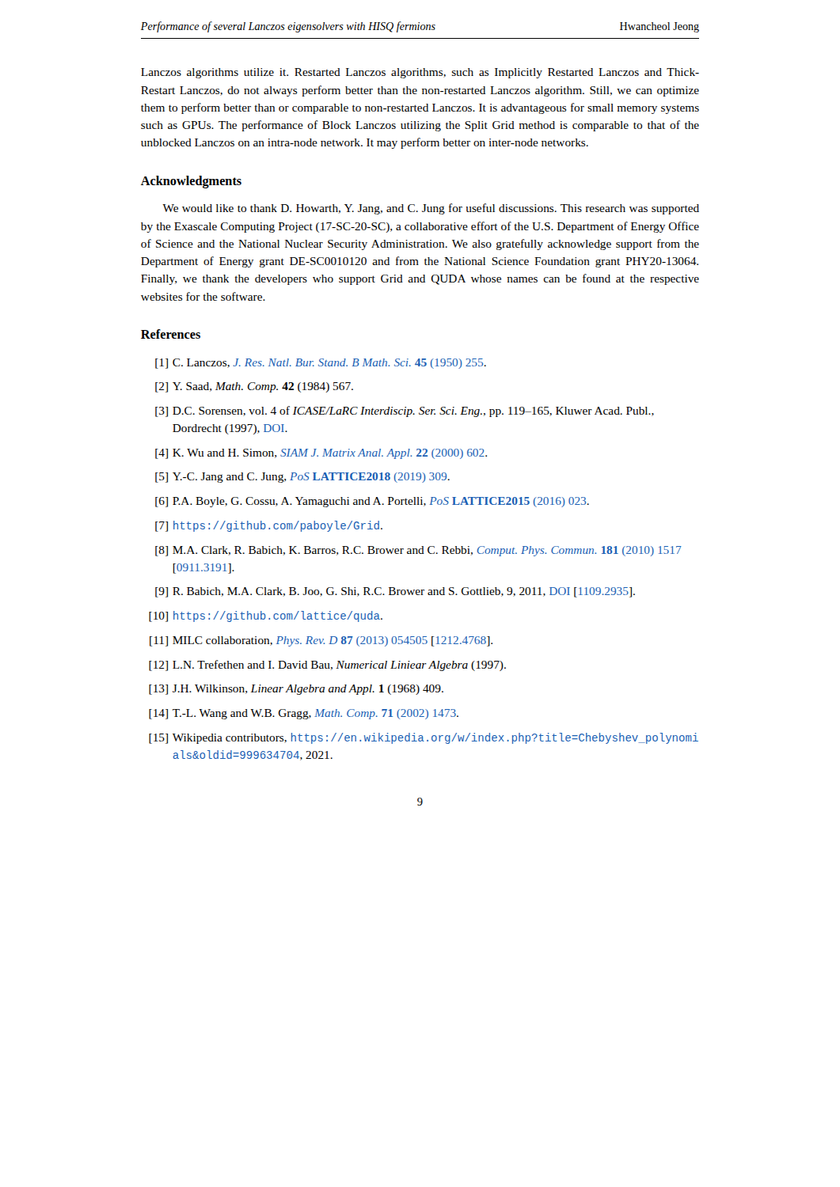Performance of several Lanczos eigensolvers with HISQ fermions Hwancheol Jeong
Lanczos algorithms utilize it. Restarted Lanczos algorithms, such as Implicitly Restarted Lanczos and Thick-Restart Lanczos, do not always perform better than the non-restarted Lanczos algorithm. Still, we can optimize them to perform better than or comparable to non-restarted Lanczos. It is advantageous for small memory systems such as GPUs. The performance of Block Lanczos utilizing the Split Grid method is comparable to that of the unblocked Lanczos on an intra-node network. It may perform better on inter-node networks.
Acknowledgments
We would like to thank D. Howarth, Y. Jang, and C. Jung for useful discussions. This research was supported by the Exascale Computing Project (17-SC-20-SC), a collaborative effort of the U.S. Department of Energy Office of Science and the National Nuclear Security Administration. We also gratefully acknowledge support from the Department of Energy grant DE-SC0010120 and from the National Science Foundation grant PHY20-13064. Finally, we thank the developers who support Grid and QUDA whose names can be found at the respective websites for the software.
References
C. Lanczos, J. Res. Natl. Bur. Stand. B Math. Sci. 45 (1950) 255.
Y. Saad, Math. Comp. 42 (1984) 567.
D.C. Sorensen, vol. 4 of ICASE/LaRC Interdiscip. Ser. Sci. Eng., pp. 119–165, Kluwer Acad. Publ., Dordrecht (1997), DOI.
K. Wu and H. Simon, SIAM J. Matrix Anal. Appl. 22 (2000) 602.
Y.-C. Jang and C. Jung, PoS LATTICE2018 (2019) 309.
P.A. Boyle, G. Cossu, A. Yamaguchi and A. Portelli, PoS LATTICE2015 (2016) 023.
https://github.com/paboyle/Grid.
M.A. Clark, R. Babich, K. Barros, R.C. Brower and C. Rebbi, Comput. Phys. Commun. 181 (2010) 1517 [0911.3191].
R. Babich, M.A. Clark, B. Joo, G. Shi, R.C. Brower and S. Gottlieb, 9, 2011, DOI [1109.2935].
https://github.com/lattice/quda.
MILC collaboration, Phys. Rev. D 87 (2013) 054505 [1212.4768].
L.N. Trefethen and I. David Bau, Numerical Liniear Algebra (1997).
J.H. Wilkinson, Linear Algebra and Appl. 1 (1968) 409.
T.-L. Wang and W.B. Gragg, Math. Comp. 71 (2002) 1473.
Wikipedia contributors, https://en.wikipedia.org/w/index.php?title=Chebyshev_polynomials&oldid=999634704, 2021.
9